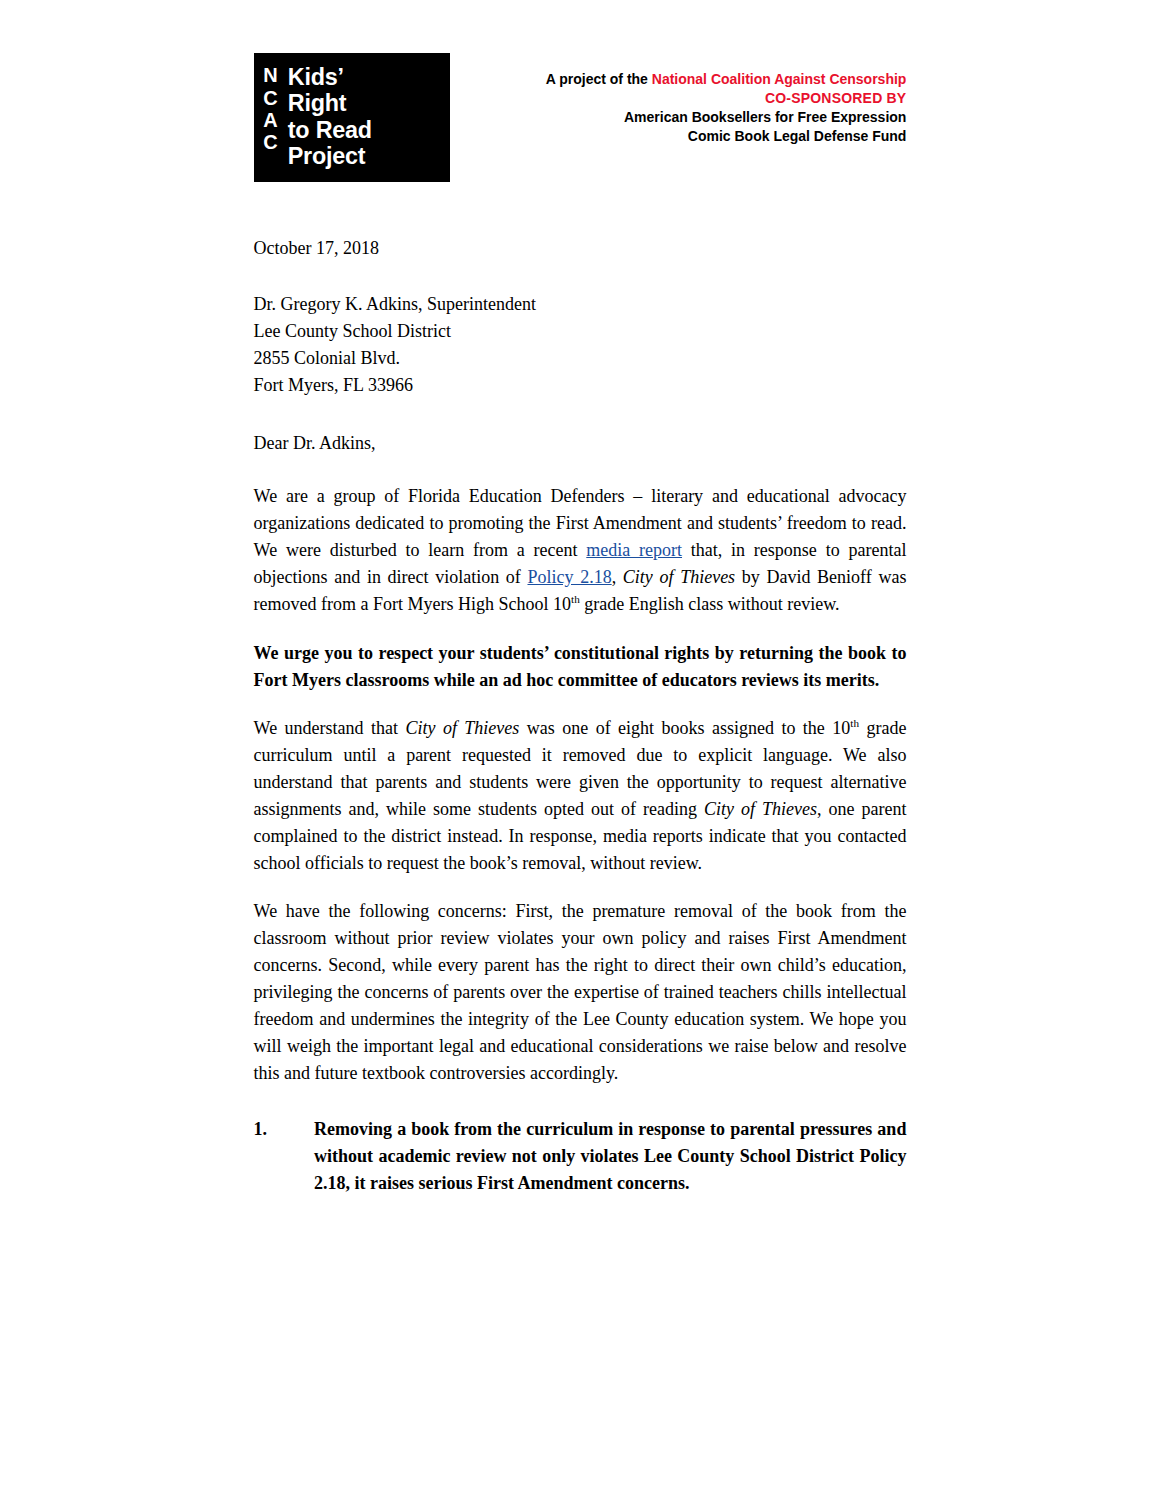NCAC
Kids’ Right to Read Project
A project of the National Coalition Against Censorship
CO-SPONSORED BY
American Booksellers for Free Expression
Comic Book Legal Defense Fund
October 17, 2018
Dr. Gregory K. Adkins, Superintendent Lee County School District 2855 Colonial Blvd. Fort Myers, FL 33966
Dear Dr. Adkins,
We are a group of Florida Education Defenders – literary and educational advocacy organizations dedicated to promoting the First Amendment and students’ freedom to read. We were disturbed to learn from a recent media report that, in response to parental objections and in direct violation of Policy 2.18, City of Thieves by David Benioff was removed from a Fort Myers High School 10th grade English class without review.
We urge you to respect your students’ constitutional rights by returning the book to Fort Myers classrooms while an ad hoc committee of educators reviews its merits.
We understand that City of Thieves was one of eight books assigned to the 10th grade curriculum until a parent requested it removed due to explicit language. We also understand that parents and students were given the opportunity to request alternative assignments and, while some students opted out of reading City of Thieves, one parent complained to the district instead. In response, media reports indicate that you contacted school officials to request the book’s removal, without review.
We have the following concerns: First, the premature removal of the book from the classroom without prior review violates your own policy and raises First Amendment concerns. Second, while every parent has the right to direct their own child’s education, privileging the concerns of parents over the expertise of trained teachers chills intellectual freedom and undermines the integrity of the Lee County education system. We hope you will weigh the important legal and educational considerations we raise below and resolve this and future textbook controversies accordingly.
Removing a book from the curriculum in response to parental pressures and without academic review not only violates Lee County School District Policy 2.18, it raises serious First Amendment concerns.